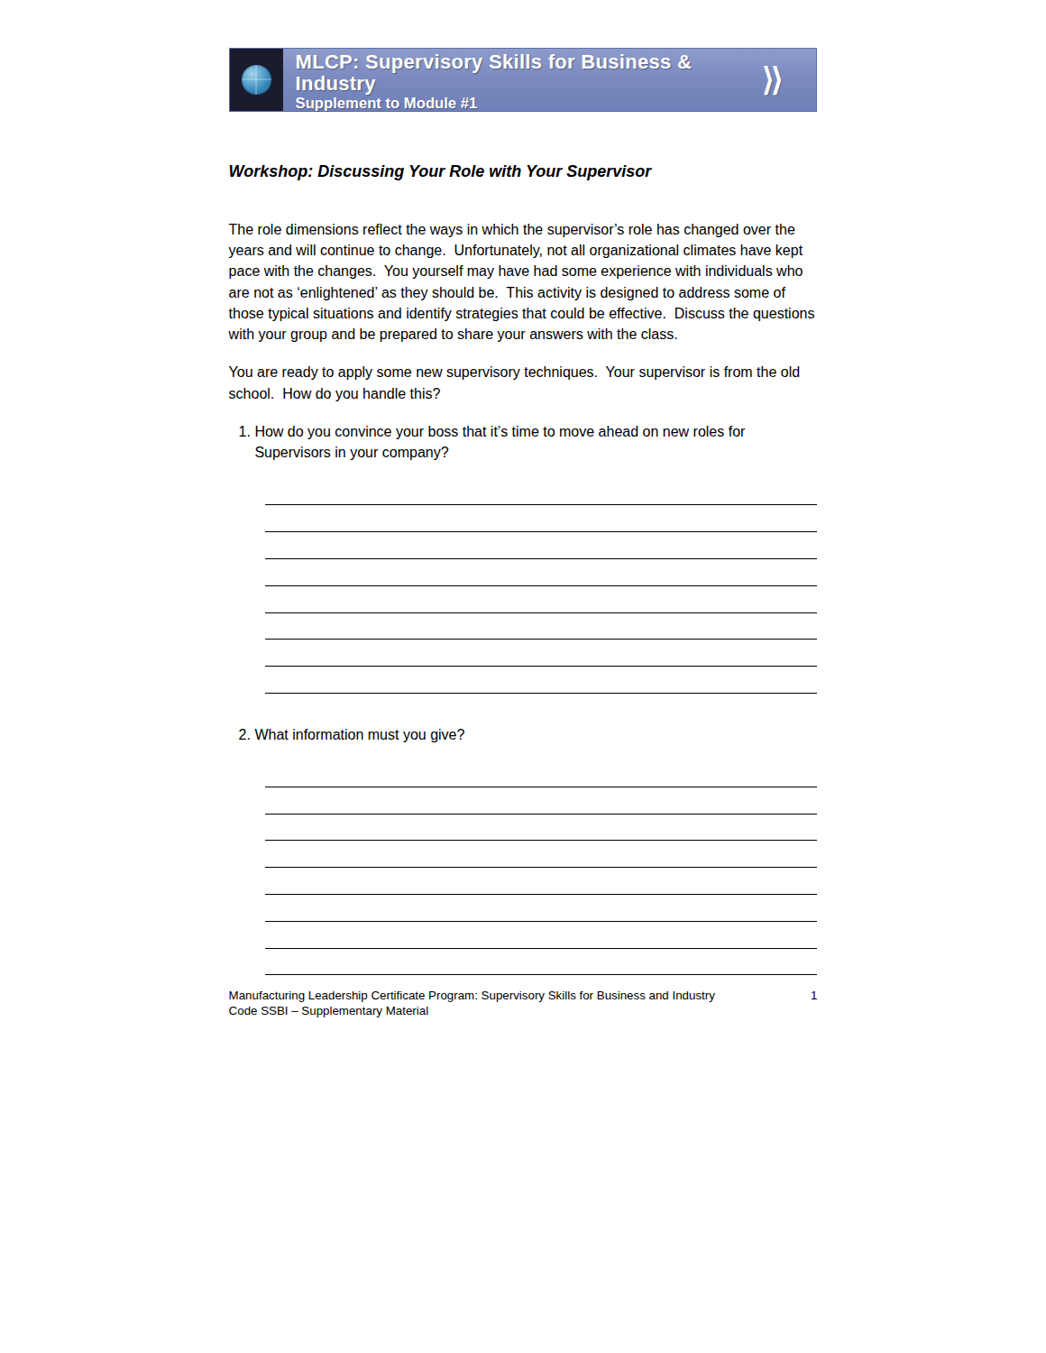MLCP: Supervisory Skills for Business & Industry
Supplement to Module #1
⟩⟩
Workshop: Discussing Your Role with Your Supervisor
The role dimensions reflect the ways in which the supervisor’s role has changed over the years and will continue to change. Unfortunately, not all organizational climates have kept pace with the changes. You yourself may have had some experience with individuals who are not as ‘enlightened’ as they should be. This activity is designed to address some of those typical situations and identify strategies that could be effective. Discuss the questions with your group and be prepared to share your answers with the class.
You are ready to apply some new supervisory techniques. Your supervisor is from the old school. How do you handle this?
How do you convince your boss that it’s time to move ahead on new roles for Supervisors in your company?
What information must you give?
Manufacturing Leadership Certificate Program: Supervisory Skills for Business and Industry
Code SSBI – Supplementary Material
1